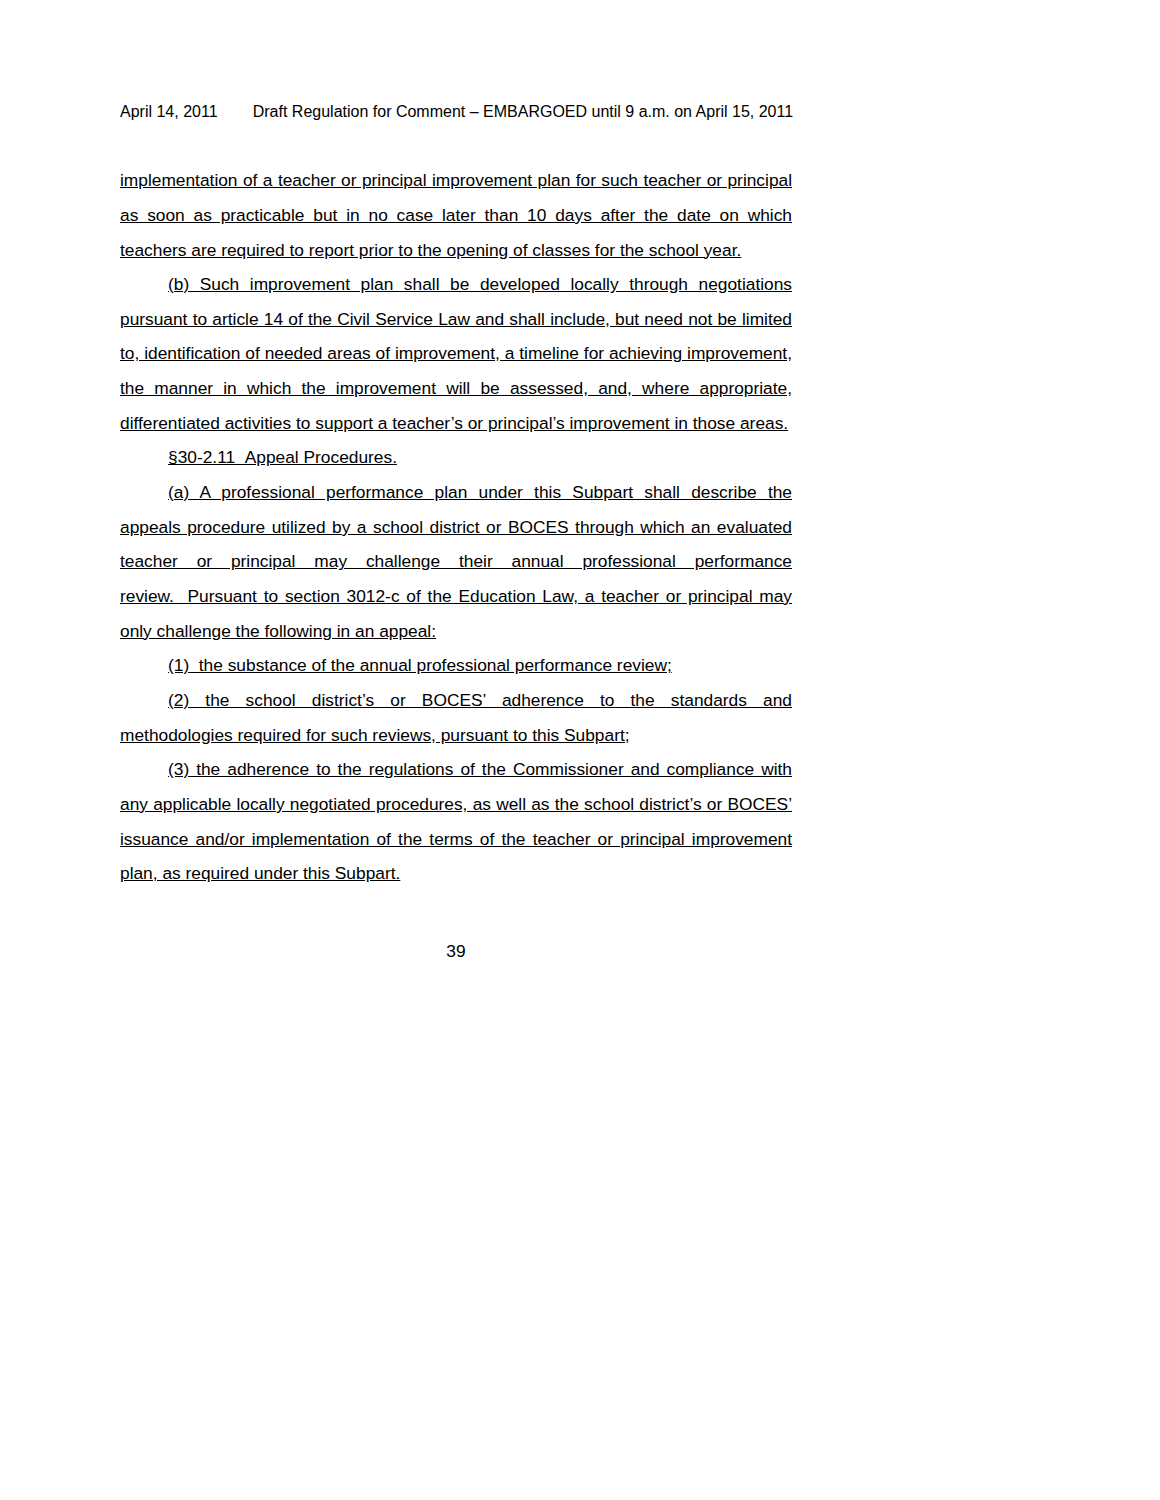April 14, 2011 Draft Regulation for Comment – EMBARGOED until 9 a.m. on April 15, 2011
implementation of a teacher or principal improvement plan for such teacher or principal as soon as practicable but in no case later than 10 days after the date on which teachers are required to report prior to the opening of classes for the school year.
(b) Such improvement plan shall be developed locally through negotiations pursuant to article 14 of the Civil Service Law and shall include, but need not be limited to, identification of needed areas of improvement, a timeline for achieving improvement, the manner in which the improvement will be assessed, and, where appropriate, differentiated activities to support a teacher’s or principal’s improvement in those areas.
§30-2.11 Appeal Procedures.
(a) A professional performance plan under this Subpart shall describe the appeals procedure utilized by a school district or BOCES through which an evaluated teacher or principal may challenge their annual professional performance review. Pursuant to section 3012-c of the Education Law, a teacher or principal may only challenge the following in an appeal:
(1) the substance of the annual professional performance review;
(2) the school district’s or BOCES’ adherence to the standards and methodologies required for such reviews, pursuant to this Subpart;
(3) the adherence to the regulations of the Commissioner and compliance with any applicable locally negotiated procedures, as well as the school district’s or BOCES’ issuance and/or implementation of the terms of the teacher or principal improvement plan, as required under this Subpart.
39